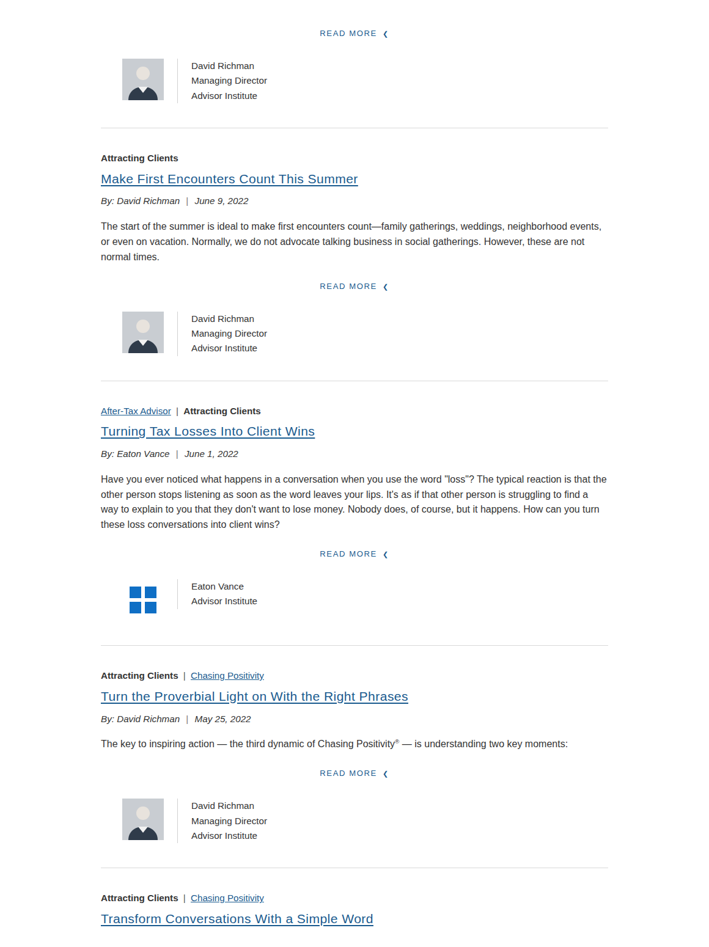READ MORE ❮
David Richman
Managing Director
Advisor Institute
Attracting Clients
Make First Encounters Count This Summer
By: David Richman | June 9, 2022
The start of the summer is ideal to make first encounters count—family gatherings, weddings, neighborhood events, or even on vacation. Normally, we do not advocate talking business in social gatherings. However, these are not normal times.
READ MORE ❮
David Richman
Managing Director
Advisor Institute
After-Tax Advisor | Attracting Clients
Turning Tax Losses Into Client Wins
By: Eaton Vance | June 1, 2022
Have you ever noticed what happens in a conversation when you use the word "loss"? The typical reaction is that the other person stops listening as soon as the word leaves your lips. It's as if that other person is struggling to find a way to explain to you that they don't want to lose money. Nobody does, of course, but it happens. How can you turn these loss conversations into client wins?
READ MORE ❮
Eaton Vance
Advisor Institute
Attracting Clients | Chasing Positivity
Turn the Proverbial Light on With the Right Phrases
By: David Richman | May 25, 2022
The key to inspiring action — the third dynamic of Chasing Positivity® — is understanding two key moments:
READ MORE ❮
David Richman
Managing Director
Advisor Institute
Attracting Clients | Chasing Positivity
Transform Conversations With a Simple Word